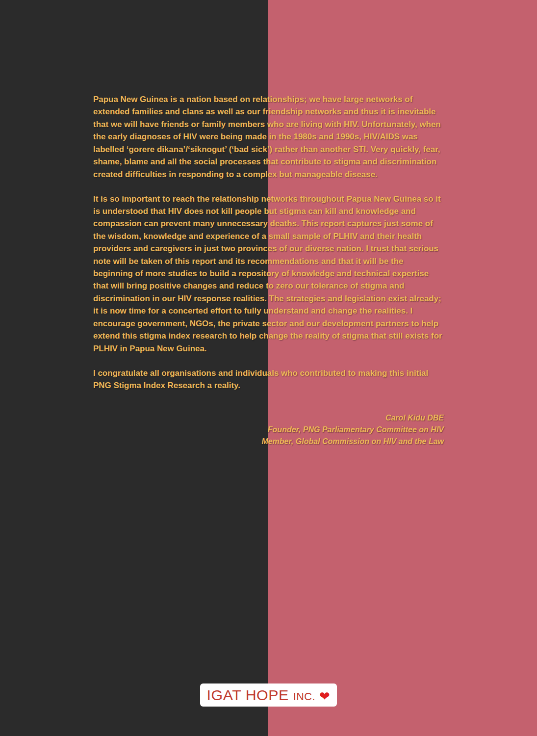Papua New Guinea is a nation based on relationships; we have large networks of extended families and clans as well as our friendship networks and thus it is inevitable that we will have friends or family members who are living with HIV. Unfortunately, when the early diagnoses of HIV were being made in the 1980s and 1990s, HIV/AIDS was labelled ‘gorere dikana’/‘siknogut’ (‘bad sick’) rather than another STI. Very quickly, fear, shame, blame and all the social processes that contribute to stigma and discrimination created difficulties in responding to a complex but manageable disease.
It is so important to reach the relationship networks throughout Papua New Guinea so it is understood that HIV does not kill people but stigma can kill and knowledge and compassion can prevent many unnecessary deaths. This report captures just some of the wisdom, knowledge and experience of a small sample of PLHIV and their health providers and caregivers in just two provinces of our diverse nation. I trust that serious note will be taken of this report and its recommendations and that it will be the beginning of more studies to build a repository of knowledge and technical expertise that will bring positive changes and reduce to zero our tolerance of stigma and discrimination in our HIV response realities. The strategies and legislation exist already; it is now time for a concerted effort to fully understand and change the realities. I encourage government, NGOs, the private sector and our development partners to help extend this stigma index research to help change the reality of stigma that still exists for PLHIV in Papua New Guinea.
I congratulate all organisations and individuals who contributed to making this initial PNG Stigma Index Research a reality.
Carol Kidu DBE
Founder, PNG Parliamentary Committee on HIV
Member, Global Commission on HIV and the Law
IGAT HOPE INC.❤